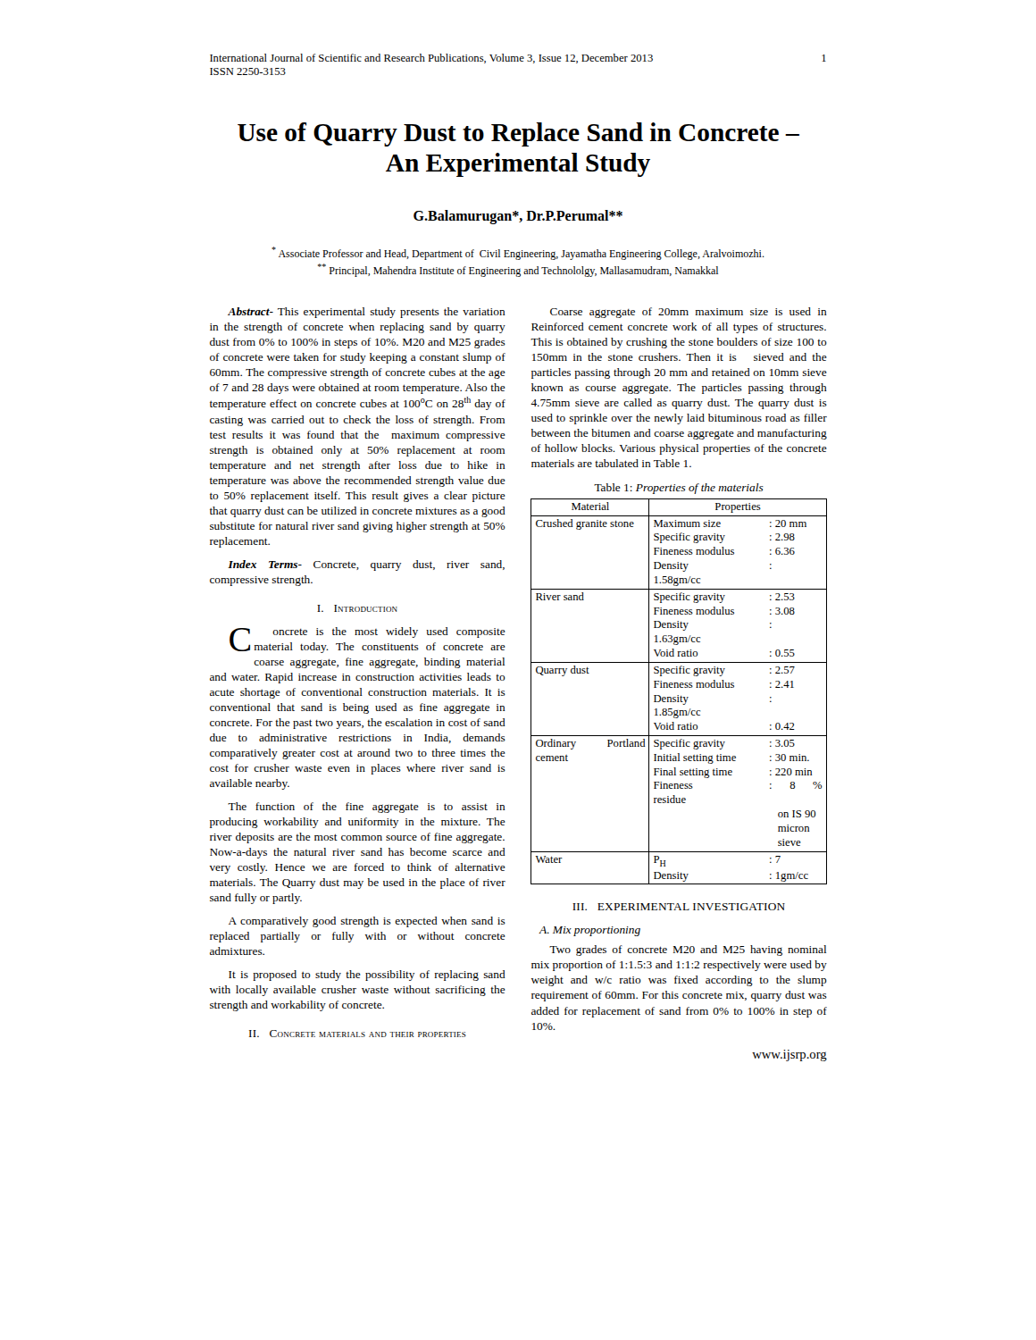International Journal of Scientific and Research Publications, Volume 3, Issue 12, December 2013
ISSN 2250-3153 1
Use of Quarry Dust to Replace Sand in Concrete – An Experimental Study
G.Balamurugan*, Dr.P.Perumal**
* Associate Professor and Head, Department of Civil Engineering, Jayamatha Engineering College, Aralvoimozhi.
** Principal, Mahendra Institute of Engineering and Technololgy, Mallasamudram, Namakkal
Abstract- This experimental study presents the variation in the strength of concrete when replacing sand by quarry dust from 0% to 100% in steps of 10%. M20 and M25 grades of concrete were taken for study keeping a constant slump of 60mm. The compressive strength of concrete cubes at the age of 7 and 28 days were obtained at room temperature. Also the temperature effect on concrete cubes at 100oC on 28th day of casting was carried out to check the loss of strength. From test results it was found that the maximum compressive strength is obtained only at 50% replacement at room temperature and net strength after loss due to hike in temperature was above the recommended strength value due to 50% replacement itself. This result gives a clear picture that quarry dust can be utilized in concrete mixtures as a good substitute for natural river sand giving higher strength at 50% replacement.
Index Terms- Concrete, quarry dust, river sand, compressive strength.
I. Introduction
Concrete is the most widely used composite material today. The constituents of concrete are coarse aggregate, fine aggregate, binding material and water. Rapid increase in construction activities leads to acute shortage of conventional construction materials. It is conventional that sand is being used as fine aggregate in concrete. For the past two years, the escalation in cost of sand due to administrative restrictions in India, demands comparatively greater cost at around two to three times the cost for crusher waste even in places where river sand is available nearby.
The function of the fine aggregate is to assist in producing workability and uniformity in the mixture. The river deposits are the most common source of fine aggregate. Now-a-days the natural river sand has become scarce and very costly. Hence we are forced to think of alternative materials. The Quarry dust may be used in the place of river sand fully or partly.
A comparatively good strength is expected when sand is replaced partially or fully with or without concrete admixtures.
It is proposed to study the possibility of replacing sand with locally available crusher waste without sacrificing the strength and workability of concrete.
II. Concrete materials and their properties
Coarse aggregate of 20mm maximum size is used in Reinforced cement concrete work of all types of structures. This is obtained by crushing the stone boulders of size 100 to 150mm in the stone crushers. Then it is sieved and the particles passing through 20 mm and retained on 10mm sieve known as course aggregate. The particles passing through 4.75mm sieve are called as quarry dust. The quarry dust is used to sprinkle over the newly laid bituminous road as filler between the bitumen and coarse aggregate and manufacturing of hollow blocks. Various physical properties of the concrete materials are tabulated in Table 1.
Table 1: Properties of the materials
| Material | Properties |
| Crushed granite stone | Maximum size : 20 mm Specific gravity : 2.98 Fineness modulus : 6.36 Density : 1.58gm/cc |
| River sand | Specific gravity : 2.53 Fineness modulus : 3.08 Density : 1.63gm/cc Void ratio : 0.55 |
| Quarry dust | Specific gravity : 2.57 Fineness modulus : 2.41 Density : 1.85gm/cc Void ratio : 0.42 |
| Ordinary Portland cement | Specific gravity : 3.05 Initial setting time : 30 min. Final setting time : 220 min Fineness : 8 % residue on IS 90 micron sieve |
| Water | P H : 7 Density : 1gm/cc |
III. Experimental investigation
A. Mix proportioning
Two grades of concrete M20 and M25 having nominal mix proportion of 1:1.5:3 and 1:1:2 respectively were used by weight and w/c ratio was fixed according to the slump requirement of 60mm. For this concrete mix, quarry dust was added for replacement of sand from 0% to 100% in step of 10%.
www.ijsrp.org